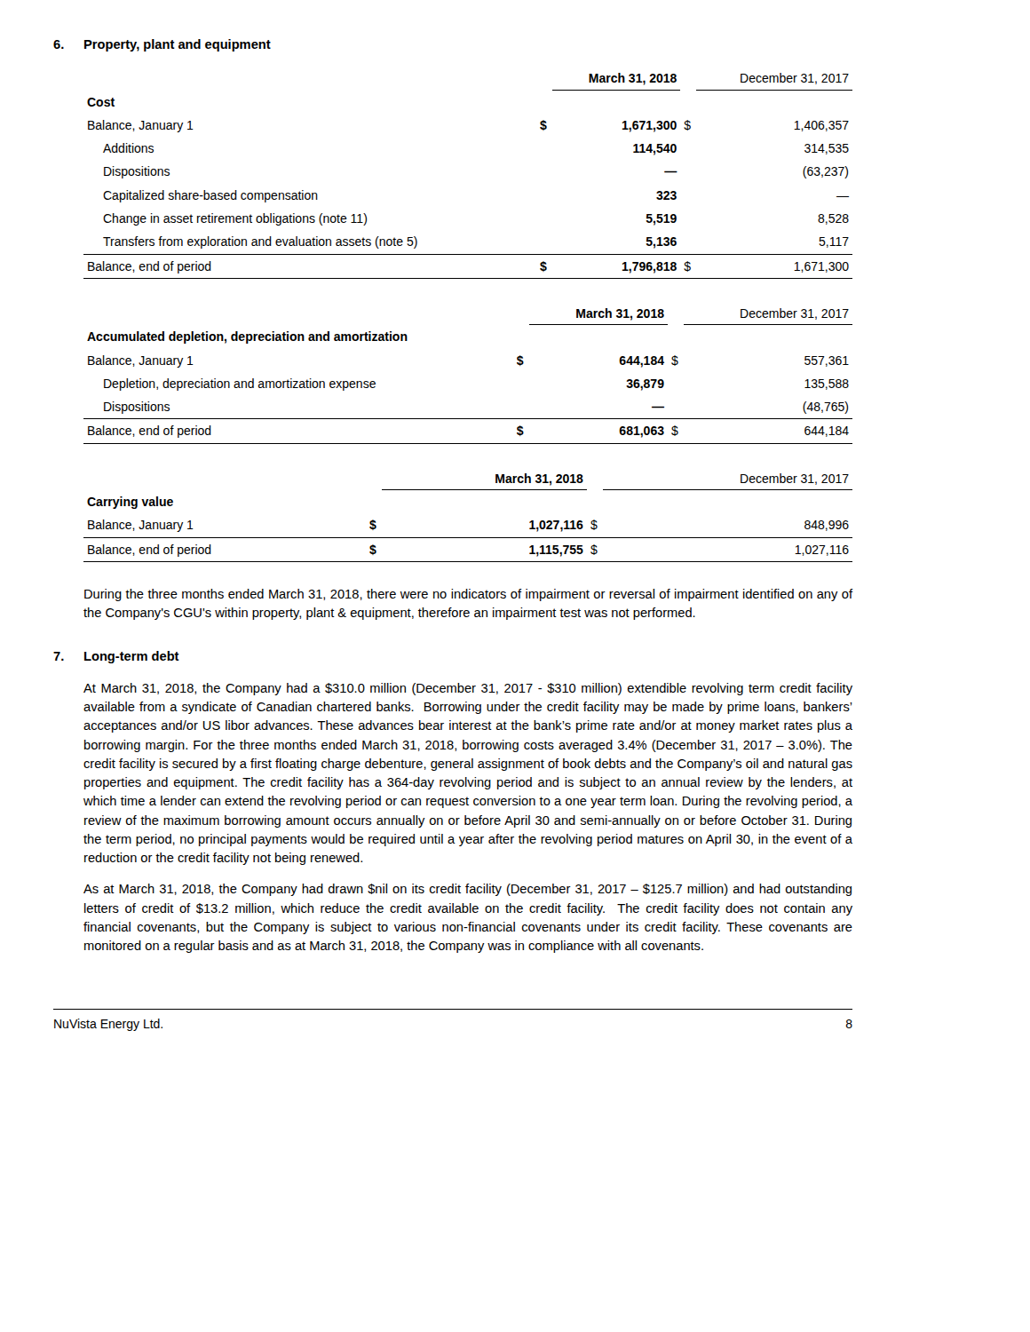6. Property, plant and equipment
| | | March 31, 2018 | | December 31, 2017 |
| --- | --- | --- | --- | --- |
| Cost |
| Balance, January 1 | $ | 1,671,300 | $ | 1,406,357 |
| Additions | | 114,540 | | 314,535 |
| Dispositions | | — | | (63,237) |
| Capitalized share-based compensation | | 323 | | — |
| Change in asset retirement obligations (note 11) | | 5,519 | | 8,528 |
| Transfers from exploration and evaluation assets (note 5) | | 5,136 | | 5,117 |
| Balance, end of period | $ | 1,796,818 | $ | 1,671,300 |
| | | March 31, 2018 | | December 31, 2017 |
| --- | --- | --- | --- | --- |
| Accumulated depletion, depreciation and amortization |
| Balance, January 1 | $ | 644,184 | $ | 557,361 |
| Depletion, depreciation and amortization expense | | 36,879 | | 135,588 |
| Dispositions | | — | | (48,765) |
| Balance, end of period | $ | 681,063 | $ | 644,184 |
| | | March 31, 2018 | | December 31, 2017 |
| --- | --- | --- | --- | --- |
| Carrying value |
| Balance, January 1 | $ | 1,027,116 | $ | 848,996 |
| Balance, end of period | $ | 1,115,755 | $ | 1,027,116 |
During the three months ended March 31, 2018, there were no indicators of impairment or reversal of impairment identified on any of the Company's CGU's within property, plant & equipment, therefore an impairment test was not performed.
7. Long-term debt
At March 31, 2018, the Company had a $310.0 million (December 31, 2017 - $310 million) extendible revolving term credit facility available from a syndicate of Canadian chartered banks. Borrowing under the credit facility may be made by prime loans, bankers’ acceptances and/or US libor advances. These advances bear interest at the bank’s prime rate and/or at money market rates plus a borrowing margin. For the three months ended March 31, 2018, borrowing costs averaged 3.4% (December 31, 2017 – 3.0%). The credit facility is secured by a first floating charge debenture, general assignment of book debts and the Company’s oil and natural gas properties and equipment. The credit facility has a 364-day revolving period and is subject to an annual review by the lenders, at which time a lender can extend the revolving period or can request conversion to a one year term loan. During the revolving period, a review of the maximum borrowing amount occurs annually on or before April 30 and semi-annually on or before October 31. During the term period, no principal payments would be required until a year after the revolving period matures on April 30, in the event of a reduction or the credit facility not being renewed.
As at March 31, 2018, the Company had drawn $nil on its credit facility (December 31, 2017 – $125.7 million) and had outstanding letters of credit of $13.2 million, which reduce the credit available on the credit facility. The credit facility does not contain any financial covenants, but the Company is subject to various non-financial covenants under its credit facility. These covenants are monitored on a regular basis and as at March 31, 2018, the Company was in compliance with all covenants.
NuVista Energy Ltd. 8